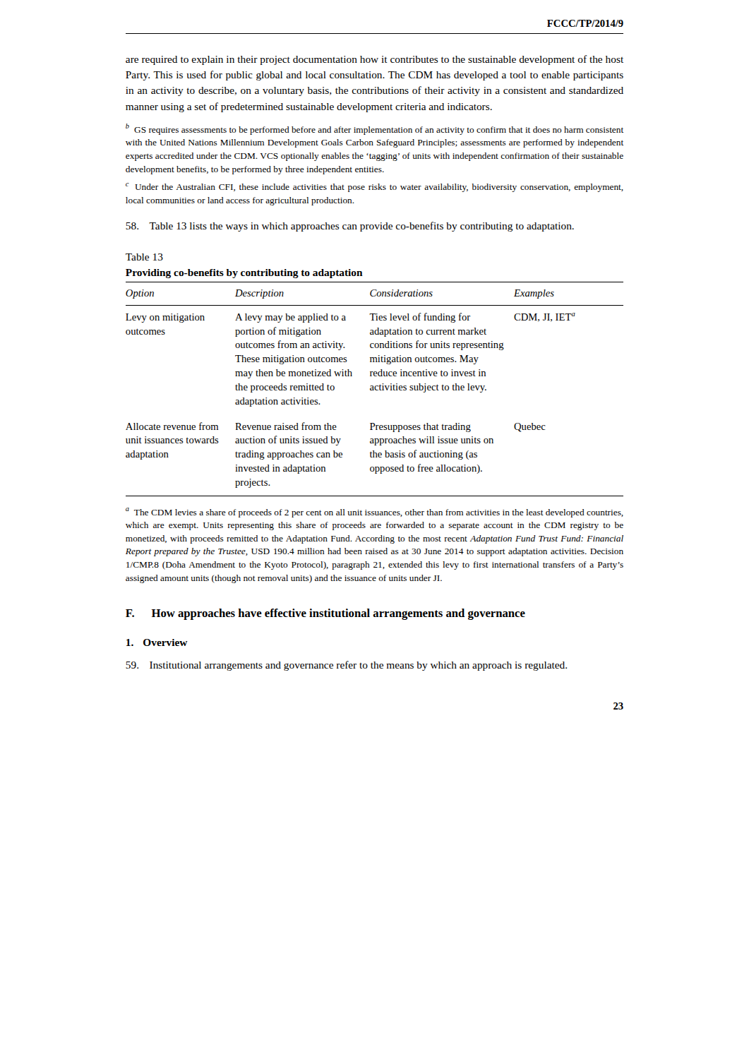FCCC/TP/2014/9
are required to explain in their project documentation how it contributes to the sustainable development of the host Party. This is used for public global and local consultation. The CDM has developed a tool to enable participants in an activity to describe, on a voluntary basis, the contributions of their activity in a consistent and standardized manner using a set of predetermined sustainable development criteria and indicators.
b GS requires assessments to be performed before and after implementation of an activity to confirm that it does no harm consistent with the United Nations Millennium Development Goals Carbon Safeguard Principles; assessments are performed by independent experts accredited under the CDM. VCS optionally enables the ‘tagging’ of units with independent confirmation of their sustainable development benefits, to be performed by three independent entities.
c Under the Australian CFI, these include activities that pose risks to water availability, biodiversity conservation, employment, local communities or land access for agricultural production.
58. Table 13 lists the ways in which approaches can provide co-benefits by contributing to adaptation.
Table 13 Providing co-benefits by contributing to adaptation
| Option | Description | Considerations | Examples |
| --- | --- | --- | --- |
| Levy on mitigation outcomes | A levy may be applied to a portion of mitigation outcomes from an activity. These mitigation outcomes may then be monetized with the proceeds remitted to adaptation activities. | Ties level of funding for adaptation to current market conditions for units representing mitigation outcomes. May reduce incentive to invest in activities subject to the levy. | CDM, JI, IET a |
| Allocate revenue from unit issuances towards adaptation | Revenue raised from the auction of units issued by trading approaches can be invested in adaptation projects. | Presupposes that trading approaches will issue units on the basis of auctioning (as opposed to free allocation). | Quebec |
a The CDM levies a share of proceeds of 2 per cent on all unit issuances, other than from activities in the least developed countries, which are exempt. Units representing this share of proceeds are forwarded to a separate account in the CDM registry to be monetized, with proceeds remitted to the Adaptation Fund. According to the most recent Adaptation Fund Trust Fund: Financial Report prepared by the Trustee, USD 190.4 million had been raised as at 30 June 2014 to support adaptation activities. Decision 1/CMP.8 (Doha Amendment to the Kyoto Protocol), paragraph 21, extended this levy to first international transfers of a Party’s assigned amount units (though not removal units) and the issuance of units under JI.
F. How approaches have effective institutional arrangements and governance
1. Overview
59. Institutional arrangements and governance refer to the means by which an approach is regulated.
23